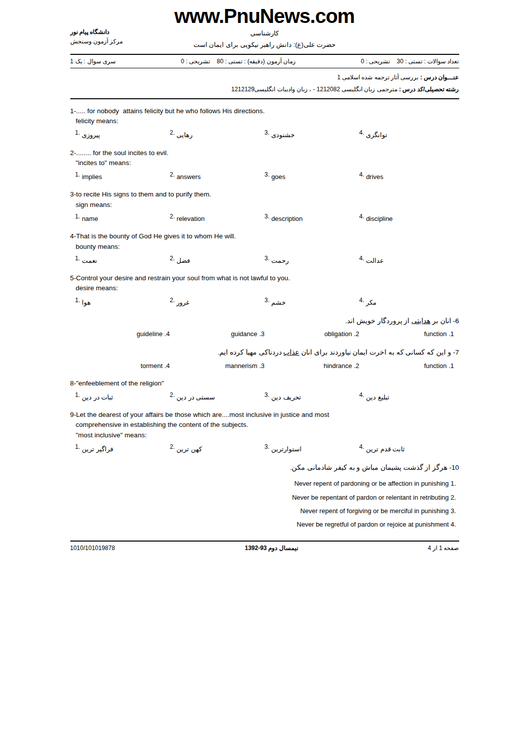www.PnuNews.com
کارشناسی
حضرت علی(ع): دانش راهبر نیکویی برای ایمان است
دانشگاه پیام نور
مرکز آزمون وسنجش
تعداد سوالات : تستی : 30 تشریحی : 0
زمان آزمون (دقیقه) : تستی : 80 تشریحی : 0
سری سوال : یک 1
عنـــوان درس : بررسی آثار ترجمه شده اسلامی 1
رشته تحصیلی/کد درس : مترجمی زبان انگلیسی 1212082 - ، زبان وادبیات انگلیسی1212129
1-..... for nobody attains felicity but he who follows His directions.
felicity means:
1. پیروزی
2. رهایی
3. خشنودی
4. توانگری
2-........ for the soul incites to evil.
"incites to" means:
1. implies
2. answers
3. goes
4. drives
3-to recite His signs to them and to purify them.
sign means:
1. name
2. relevation
3. description
4. discipline
4-That is the bounty of God He gives it to whom He will.
bounty means:
1. نعمت
2. فضل
3. رحمت
4. عدالت
5-Control your desire and restrain your soul from what is not lawful to you.
desire means:
1. هوا
2. غرور
3. خشم
4. مکر
6- انان بر هدایتی از پروردگار خویش اند.
1. function
2. obligation
3. guidance
4. guideline
7- و این که کسانی که به اخرت ایمان نیاوردند برای انان عذاب دردناکی مهیا کرده ایم.
1. function
2. hindrance
3. mannerism
4. torment
8-"enfeeblement of the religion"
1. ثبات در دین
2. سستی در دین
3. تحریف دین
4. تبلیغ دین
9-Let the dearest of your affairs be those which are....most inclusive in justice and most
comprehensive in establishing the content of the subjects.
"most inclusive" means:
1. فراگیر ترین
2. کهن ترین
3. استوارترین
4. ثابت قدم ترین
10- هرگز از گذشت پشیمان مباش و به کیفر شادمانی مکن.
Never repent of pardoning or be affection in punishing 1.
Never be repentant of pardon or relentant in retributing 2.
Never repent of forgiving or be merciful in punishing 3.
Never be regretful of pardon or rejoice at punishment 4.
صفحه 1 از 4
نیمسال دوم 93-1392
1010/101019878